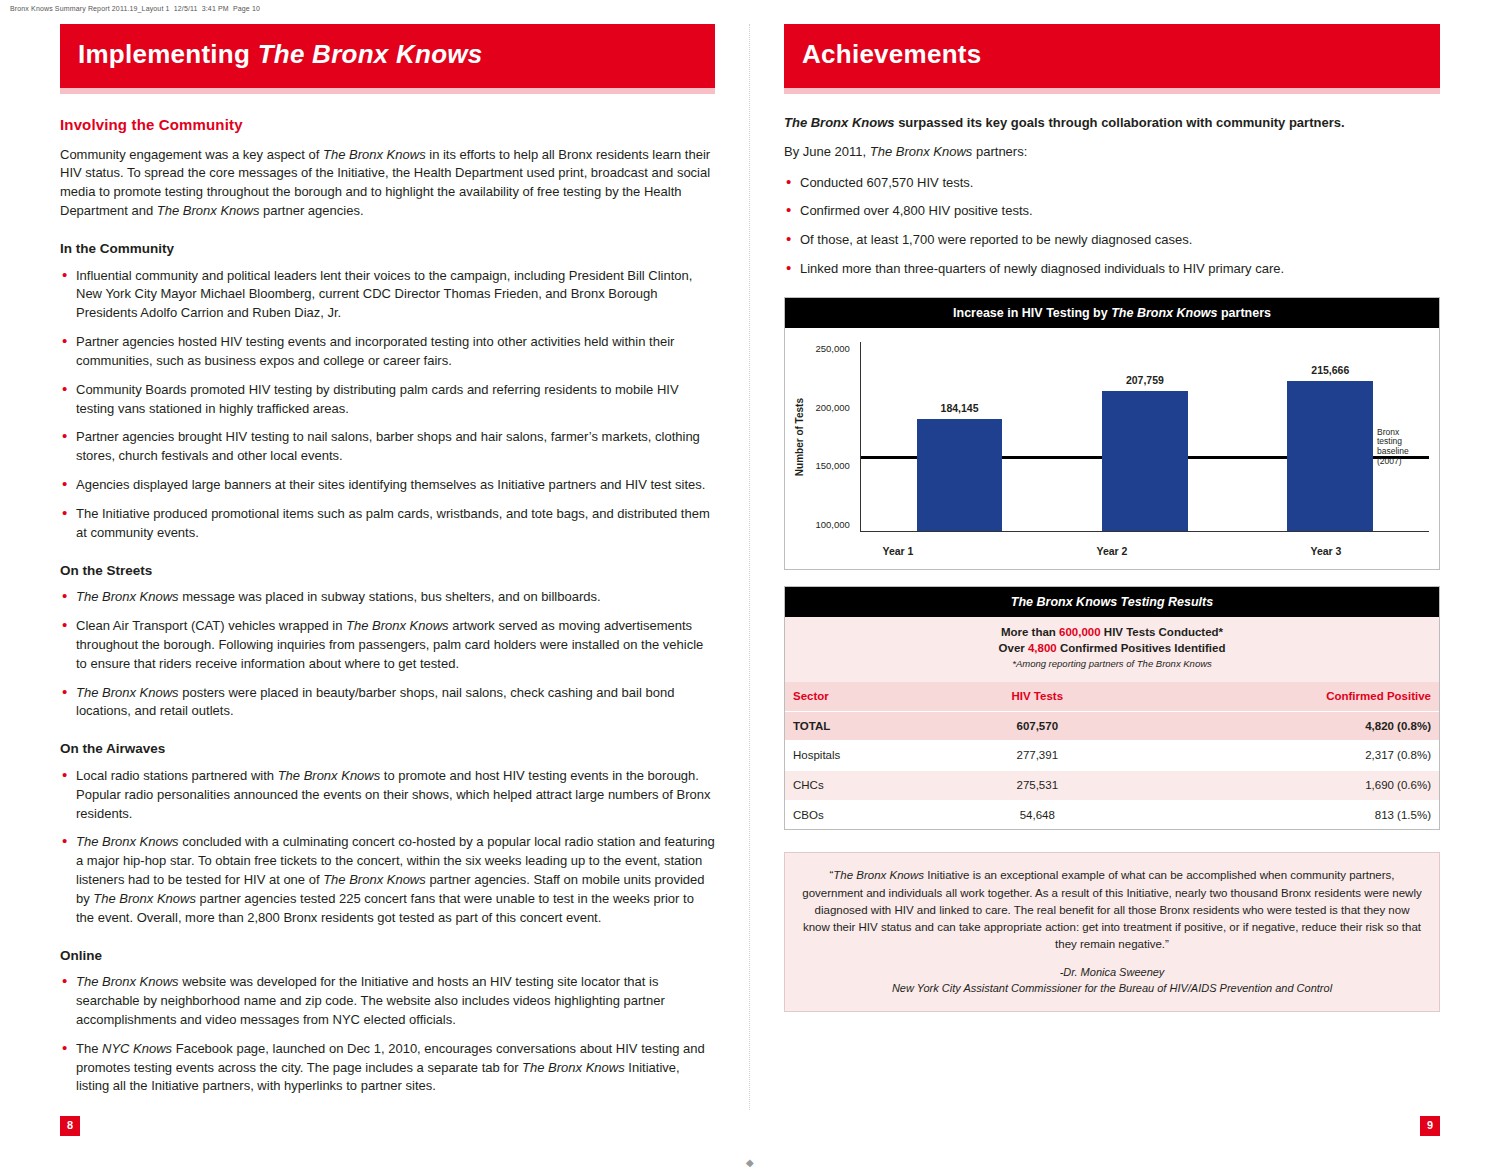Bronx Knows Summary Report 2011.19_Layout 1 12/5/11 3:41 PM Page 10
Implementing The Bronx Knows
Involving the Community
Community engagement was a key aspect of The Bronx Knows in its efforts to help all Bronx residents learn their HIV status. To spread the core messages of the Initiative, the Health Department used print, broadcast and social media to promote testing throughout the borough and to highlight the availability of free testing by the Health Department and The Bronx Knows partner agencies.
In the Community
Influential community and political leaders lent their voices to the campaign, including President Bill Clinton, New York City Mayor Michael Bloomberg, current CDC Director Thomas Frieden, and Bronx Borough Presidents Adolfo Carrion and Ruben Diaz, Jr.
Partner agencies hosted HIV testing events and incorporated testing into other activities held within their communities, such as business expos and college or career fairs.
Community Boards promoted HIV testing by distributing palm cards and referring residents to mobile HIV testing vans stationed in highly trafficked areas.
Partner agencies brought HIV testing to nail salons, barber shops and hair salons, farmer’s markets, clothing stores, church festivals and other local events.
Agencies displayed large banners at their sites identifying themselves as Initiative partners and HIV test sites.
The Initiative produced promotional items such as palm cards, wristbands, and tote bags, and distributed them at community events.
On the Streets
The Bronx Knows message was placed in subway stations, bus shelters, and on billboards.
Clean Air Transport (CAT) vehicles wrapped in The Bronx Knows artwork served as moving advertisements throughout the borough. Following inquiries from passengers, palm card holders were installed on the vehicle to ensure that riders receive information about where to get tested.
The Bronx Knows posters were placed in beauty/barber shops, nail salons, check cashing and bail bond locations, and retail outlets.
On the Airwaves
Local radio stations partnered with The Bronx Knows to promote and host HIV testing events in the borough. Popular radio personalities announced the events on their shows, which helped attract large numbers of Bronx residents.
The Bronx Knows concluded with a culminating concert co-hosted by a popular local radio station and featuring a major hip-hop star. To obtain free tickets to the concert, within the six weeks leading up to the event, station listeners had to be tested for HIV at one of The Bronx Knows partner agencies. Staff on mobile units provided by The Bronx Knows partner agencies tested 225 concert fans that were unable to test in the weeks prior to the event. Overall, more than 2,800 Bronx residents got tested as part of this concert event.
Online
The Bronx Knows website was developed for the Initiative and hosts an HIV testing site locator that is searchable by neighborhood name and zip code. The website also includes videos highlighting partner accomplishments and video messages from NYC elected officials.
The NYC Knows Facebook page, launched on Dec 1, 2010, encourages conversations about HIV testing and promotes testing events across the city. The page includes a separate tab for The Bronx Knows Initiative, listing all the Initiative partners, with hyperlinks to partner sites.
8
Achievements
The Bronx Knows surpassed its key goals through collaboration with community partners.
By June 2011, The Bronx Knows partners:
Conducted 607,570 HIV tests.
Confirmed over 4,800 HIV positive tests.
Of those, at least 1,700 were reported to be newly diagnosed cases.
Linked more than three-quarters of newly diagnosed individuals to HIV primary care.
Increase in HIV Testing by The Bronx Knows partners
Number of Tests
250,000 200,000 150,000 100,000
Bronx
testing
baseline
(2007)
184,145
207,759
215,666
Year 1 Year 2 Year 3
The Bronx Knows Testing Results
More than 600,000 HIV Tests Conducted*
Over 4,800 Confirmed Positives Identified
*Among reporting partners of The Bronx Knows
| Sector | HIV Tests | Confirmed Positive |
| --- | --- | --- |
| TOTAL | 607,570 | 4,820 (0.8%) |
| Hospitals | 277,391 | 2,317 (0.8%) |
| CHCs | 275,531 | 1,690 (0.6%) |
| CBOs | 54,648 | 813 (1.5%) |
“The Bronx Knows Initiative is an exceptional example of what can be accomplished when community partners, government and individuals all work together. As a result of this Initiative, nearly two thousand Bronx residents were newly diagnosed with HIV and linked to care. The real benefit for all those Bronx residents who were tested is that they now know their HIV status and can take appropriate action: get into treatment if positive, or if negative, reduce their risk so that they remain negative.”
-Dr. Monica Sweeney
New York City Assistant Commissioner for the Bureau of HIV/AIDS Prevention and Control
9
◆